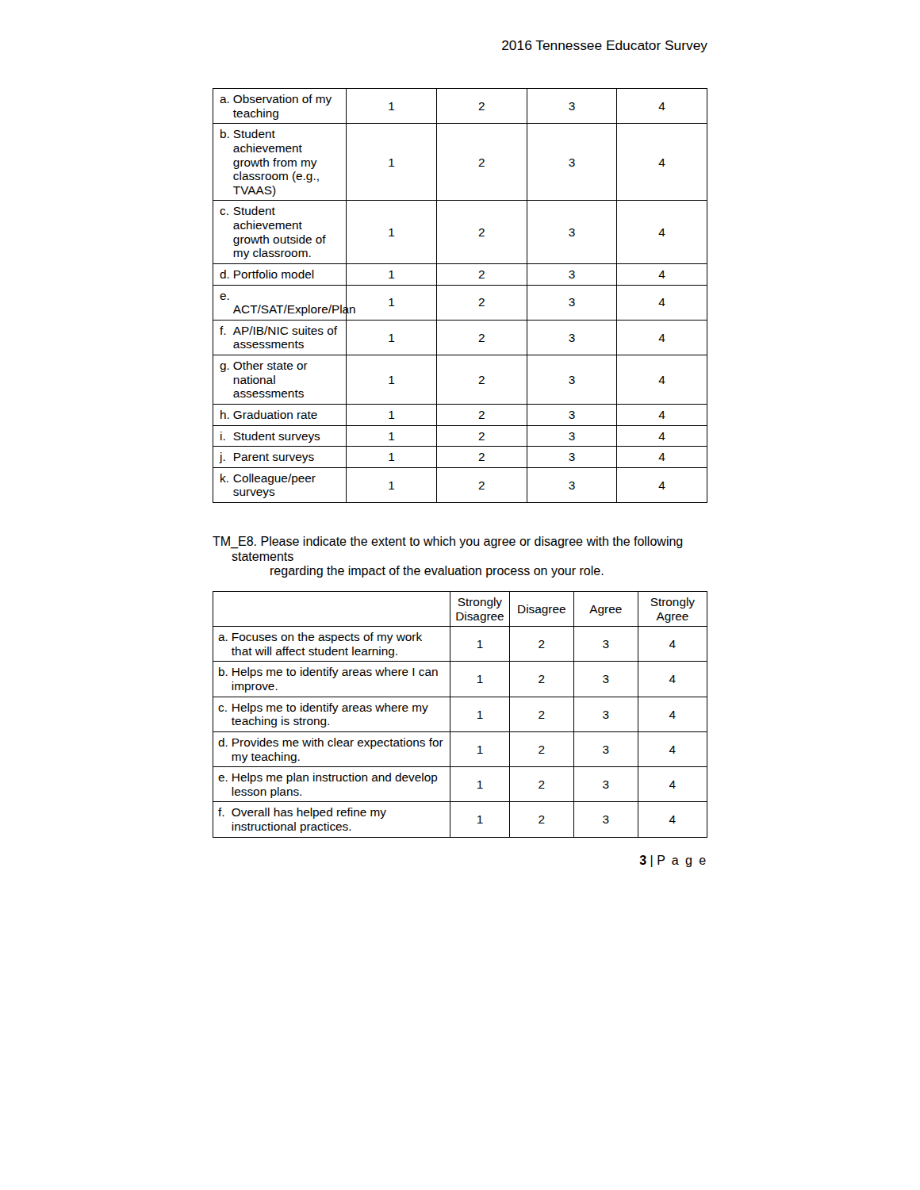2016 Tennessee Educator Survey
| a. Observation of my teaching | 1 | 2 | 3 | 4 |
| b. Student achievement growth from my classroom (e.g., TVAAS) | 1 | 2 | 3 | 4 |
| c. Student achievement growth outside of my classroom. | 1 | 2 | 3 | 4 |
| d. Portfolio model | 1 | 2 | 3 | 4 |
| e. ACT/SAT/Explore/Plan | 1 | 2 | 3 | 4 |
| f. AP/IB/NIC suites of assessments | 1 | 2 | 3 | 4 |
| g. Other state or national assessments | 1 | 2 | 3 | 4 |
| h. Graduation rate | 1 | 2 | 3 | 4 |
| i. Student surveys | 1 | 2 | 3 | 4 |
| j. Parent surveys | 1 | 2 | 3 | 4 |
| k. Colleague/peer surveys | 1 | 2 | 3 | 4 |
TM_E8. Please indicate the extent to which you agree or disagree with the following statements regarding the impact of the evaluation process on your role.
| | Strongly Disagree | Disagree | Agree | Strongly Agree |
| --- | --- | --- | --- | --- |
| a. Focuses on the aspects of my work that will affect student learning. | 1 | 2 | 3 | 4 |
| b. Helps me to identify areas where I can improve. | 1 | 2 | 3 | 4 |
| c. Helps me to identify areas where my teaching is strong. | 1 | 2 | 3 | 4 |
| d. Provides me with clear expectations for my teaching. | 1 | 2 | 3 | 4 |
| e. Helps me plan instruction and develop lesson plans. | 1 | 2 | 3 | 4 |
| f. Overall has helped refine my instructional practices. | 1 | 2 | 3 | 4 |
3 | P a g e